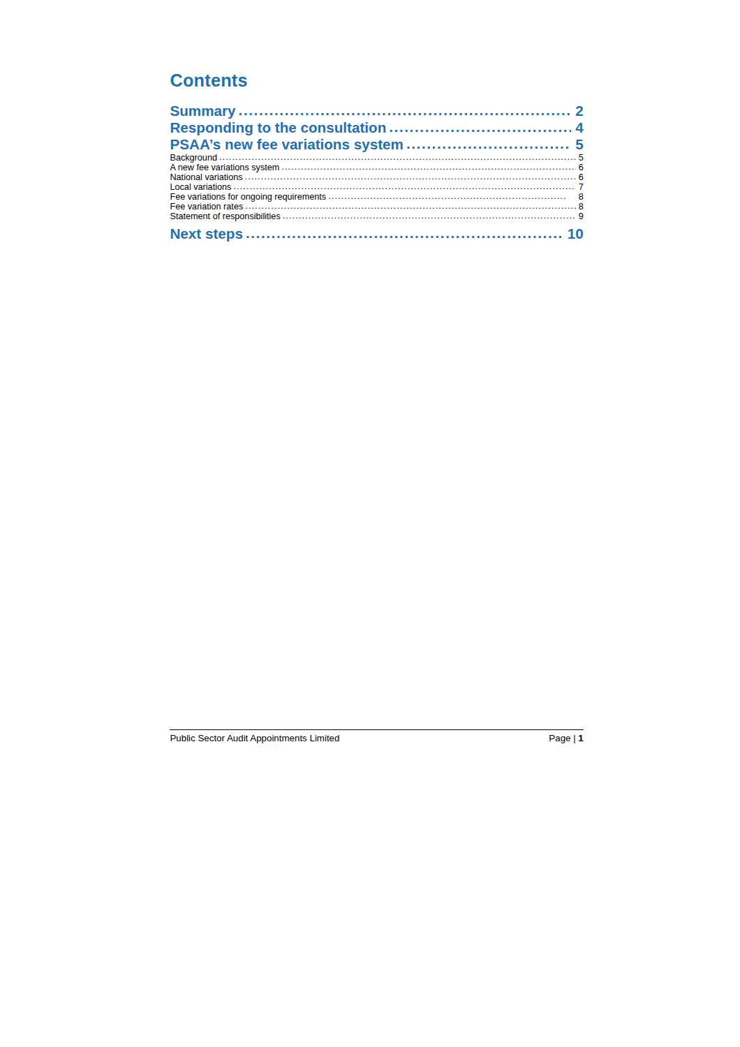Contents
Summary .......................................................................................... 2
Responding to the consultation .......................................................... 4
PSAA’s new fee variations system ..................................................... 5
Background ................................................................................................................. 5
A new fee variations system .............................................................................................. 6
National variations ........................................................................................................... 6
Local variations .............................................................................................................. 7
Fee variations for ongoing requirements .......................................................................... 8
Fee variation rates ........................................................................................................... 8
Statement of responsibilities ............................................................................................. 9
Next steps ..................................................................................... 10
Public Sector Audit Appointments Limited
Page | 1